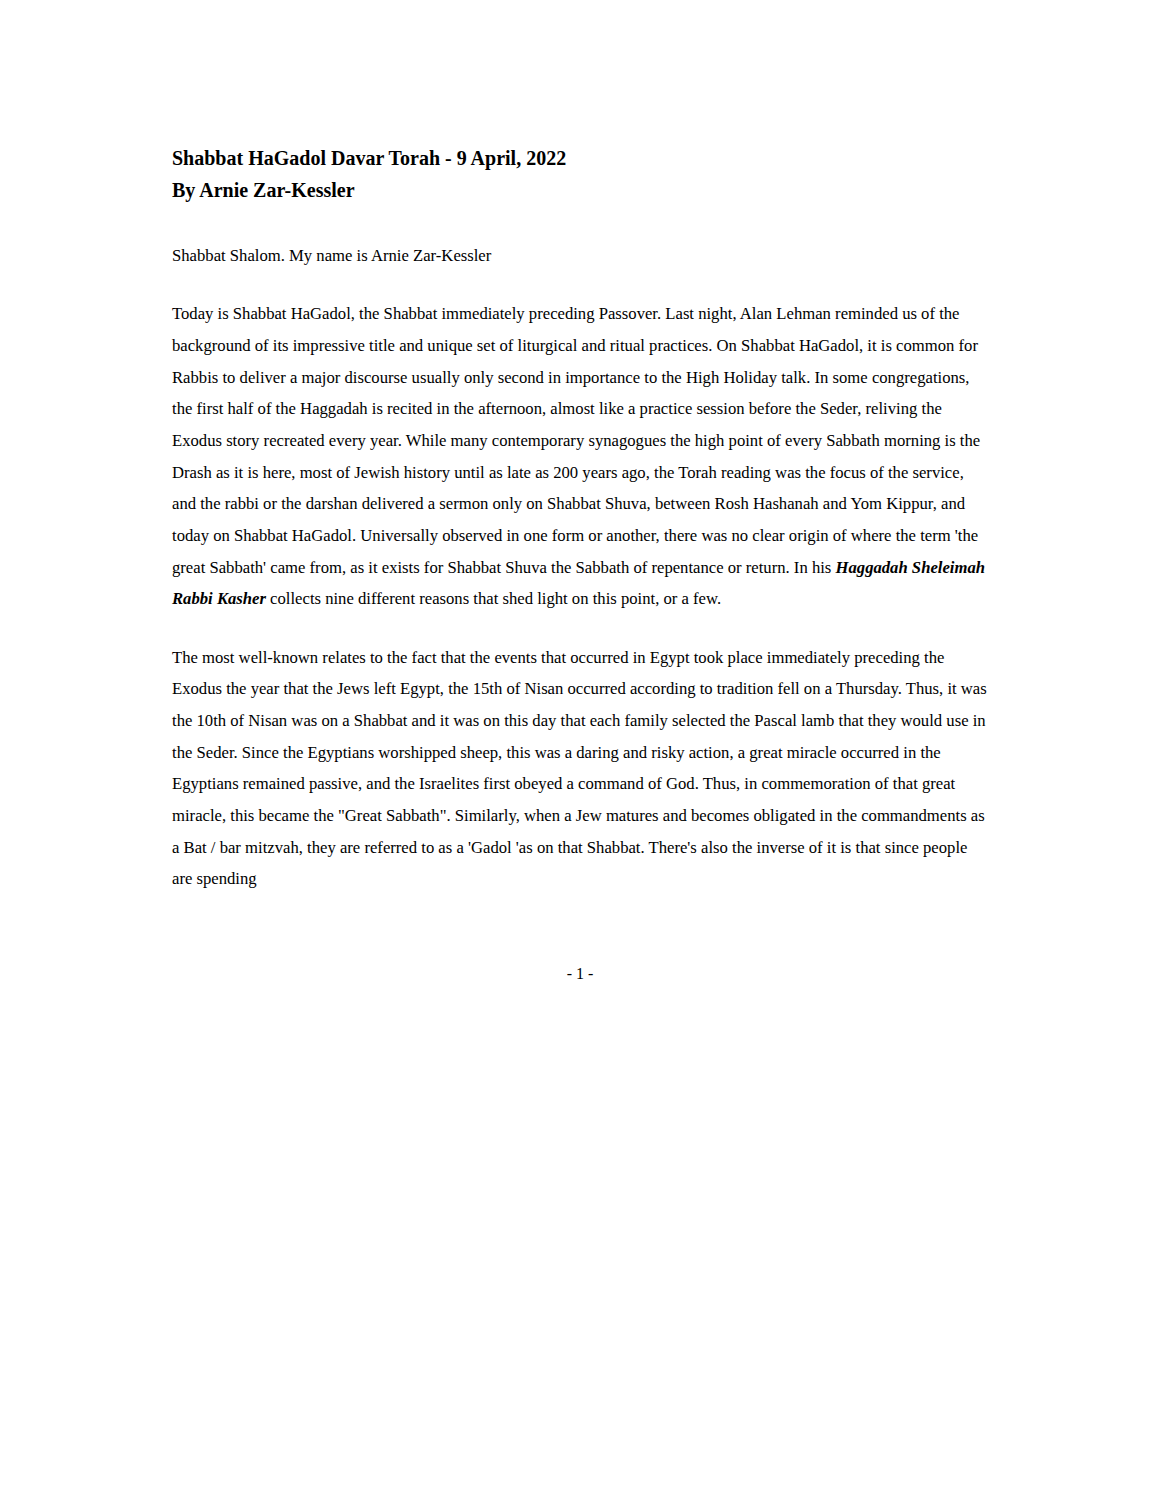Shabbat HaGadol Davar Torah - 9 April, 2022
By Arnie Zar-Kessler
Shabbat Shalom. My name is Arnie Zar-Kessler
Today is Shabbat HaGadol, the Shabbat immediately preceding Passover. Last night, Alan Lehman reminded us of the background of its impressive title and unique set of liturgical and ritual practices. On Shabbat HaGadol, it is common for Rabbis to deliver a major discourse usually only second in importance to the High Holiday talk. In some congregations, the first half of the Haggadah is recited in the afternoon, almost like a practice session before the Seder, reliving the Exodus story recreated every year. While many contemporary synagogues the high point of every Sabbath morning is the Drash as it is here, most of Jewish history until as late as 200 years ago, the Torah reading was the focus of the service, and the rabbi or the darshan delivered a sermon only on Shabbat Shuva, between Rosh Hashanah and Yom Kippur, and today on Shabbat HaGadol. Universally observed in one form or another, there was no clear origin of where the term 'the great Sabbath' came from, as it exists for Shabbat Shuva the Sabbath of repentance or return. In his Haggadah Sheleimah Rabbi Kasher collects nine different reasons that shed light on this point, or a few.
The most well-known relates to the fact that the events that occurred in Egypt took place immediately preceding the Exodus the year that the Jews left Egypt, the 15th of Nisan occurred according to tradition fell on a Thursday. Thus, it was the 10th of Nisan was on a Shabbat and it was on this day that each family selected the Pascal lamb that they would use in the Seder. Since the Egyptians worshipped sheep, this was a daring and risky action, a great miracle occurred in the Egyptians remained passive, and the Israelites first obeyed a command of God. Thus, in commemoration of that great miracle, this became the "Great Sabbath". Similarly, when a Jew matures and becomes obligated in the commandments as a Bat / bar mitzvah, they are referred to as a 'Gadol 'as on that Shabbat. There's also the inverse of it is that since people are spending
- 1 -